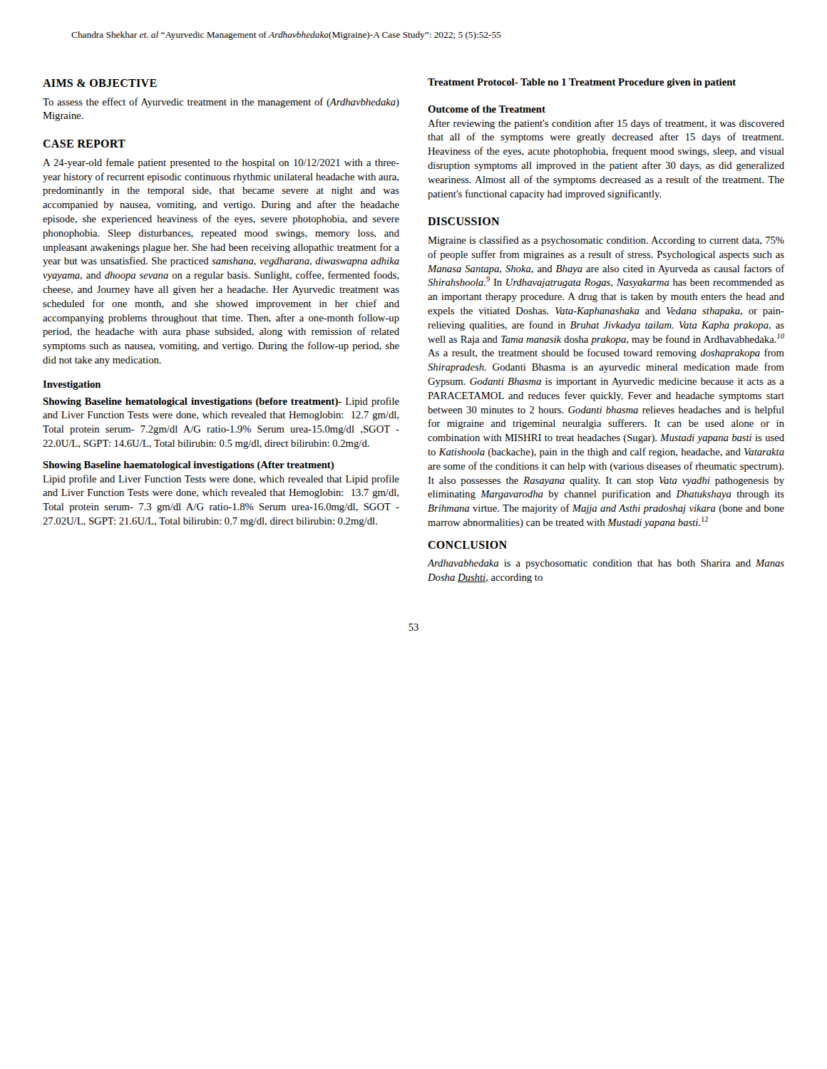Chandra Shekhar et. al “Ayurvedic Management of Ardhavbhedaka(Migraine)-A Case Study”: 2022; 5 (5):52-55
AIMS & OBJECTIVE
To assess the effect of Ayurvedic treatment in the management of (Ardhavbhedaka) Migraine.
CASE REPORT
A 24-year-old female patient presented to the hospital on 10/12/2021 with a three-year history of recurrent episodic continuous rhythmic unilateral headache with aura, predominantly in the temporal side, that became severe at night and was accompanied by nausea, vomiting, and vertigo. During and after the headache episode, she experienced heaviness of the eyes, severe photophobia, and severe phonophobia. Sleep disturbances, repeated mood swings, memory loss, and unpleasant awakenings plague her. She had been receiving allopathic treatment for a year but was unsatisfied. She practiced samshana, vegdharana, diwaswapna adhika vyayama, and dhoopa sevana on a regular basis. Sunlight, coffee, fermented foods, cheese, and Journey have all given her a headache. Her Ayurvedic treatment was scheduled for one month, and she showed improvement in her chief and accompanying problems throughout that time. Then, after a one-month follow-up period, the headache with aura phase subsided, along with remission of related symptoms such as nausea, vomiting, and vertigo. During the follow-up period, she did not take any medication.
Investigation
Showing Baseline hematological investigations (before treatment)- Lipid profile and Liver Function Tests were done, which revealed that Hemoglobin: 12.7 gm/dl, Total protein serum- 7.2gm/dl A/G ratio-1.9% Serum urea-15.0mg/dl ,SGOT - 22.0U/L, SGPT: 14.6U/L, Total bilirubin: 0.5 mg/dl, direct bilirubin: 0.2mg/d.
Showing Baseline haematological investigations (After treatment)
Lipid profile and Liver Function Tests were done, which revealed that Lipid profile and Liver Function Tests were done, which revealed that Hemoglobin: 13.7 gm/dl, Total protein serum- 7.3 gm/dl A/G ratio-1.8% Serum urea-16.0mg/dl, SGOT - 27.02U/L, SGPT: 21.6U/L, Total bilirubin: 0.7 mg/dl, direct bilirubin: 0.2mg/dl.
Treatment Protocol- Table no 1 Treatment Procedure given in patient
Outcome of the Treatment
After reviewing the patient's condition after 15 days of treatment, it was discovered that all of the symptoms were greatly decreased after 15 days of treatment. Heaviness of the eyes, acute photophobia, frequent mood swings, sleep, and visual disruption symptoms all improved in the patient after 30 days, as did generalized weariness. Almost all of the symptoms decreased as a result of the treatment. The patient's functional capacity had improved significantly.
DISCUSSION
Migraine is classified as a psychosomatic condition. According to current data, 75% of people suffer from migraines as a result of stress. Psychological aspects such as Manasa Santapa, Shoka, and Bhaya are also cited in Ayurveda as causal factors of Shirahshoola.9 In Urdhavajatrugata Rogas, Nasyakarma has been recommended as an important therapy procedure. A drug that is taken by mouth enters the head and expels the vitiated Doshas. Vata-Kaphanashaka and Vedana sthapaka, or pain-relieving qualities, are found in Bruhat Jivkadya tailam. Vata Kapha prakopa, as well as Raja and Tama manasik dosha prakopa, may be found in Ardhavabhedaka.10 As a result, the treatment should be focused toward removing doshaprakopa from Shirapradesh. Godanti Bhasma is an ayurvedic mineral medication made from Gypsum. Godanti Bhasma is important in Ayurvedic medicine because it acts as a PARACETAMOL and reduces fever quickly. Fever and headache symptoms start between 30 minutes to 2 hours. Godanti bhasma relieves headaches and is helpful for migraine and trigeminal neuralgia sufferers. It can be used alone or in combination with MISHRI to treat headaches (Sugar). Mustadi yapana basti is used to Katishoola (backache), pain in the thigh and calf region, headache, and Vatarakta are some of the conditions it can help with (various diseases of rheumatic spectrum). It also possesses the Rasayana quality. It can stop Vata vyadhi pathogenesis by eliminating Margavarodha by channel purification and Dhatukshaya through its Brihmana virtue. The majority of Majja and Asthi pradoshaj vikara (bone and bone marrow abnormalities) can be treated with Mustadi yapana basti.12
CONCLUSION
Ardhavabhedaka is a psychosomatic condition that has both Sharira and Manas Dosha Dushti, according to
53